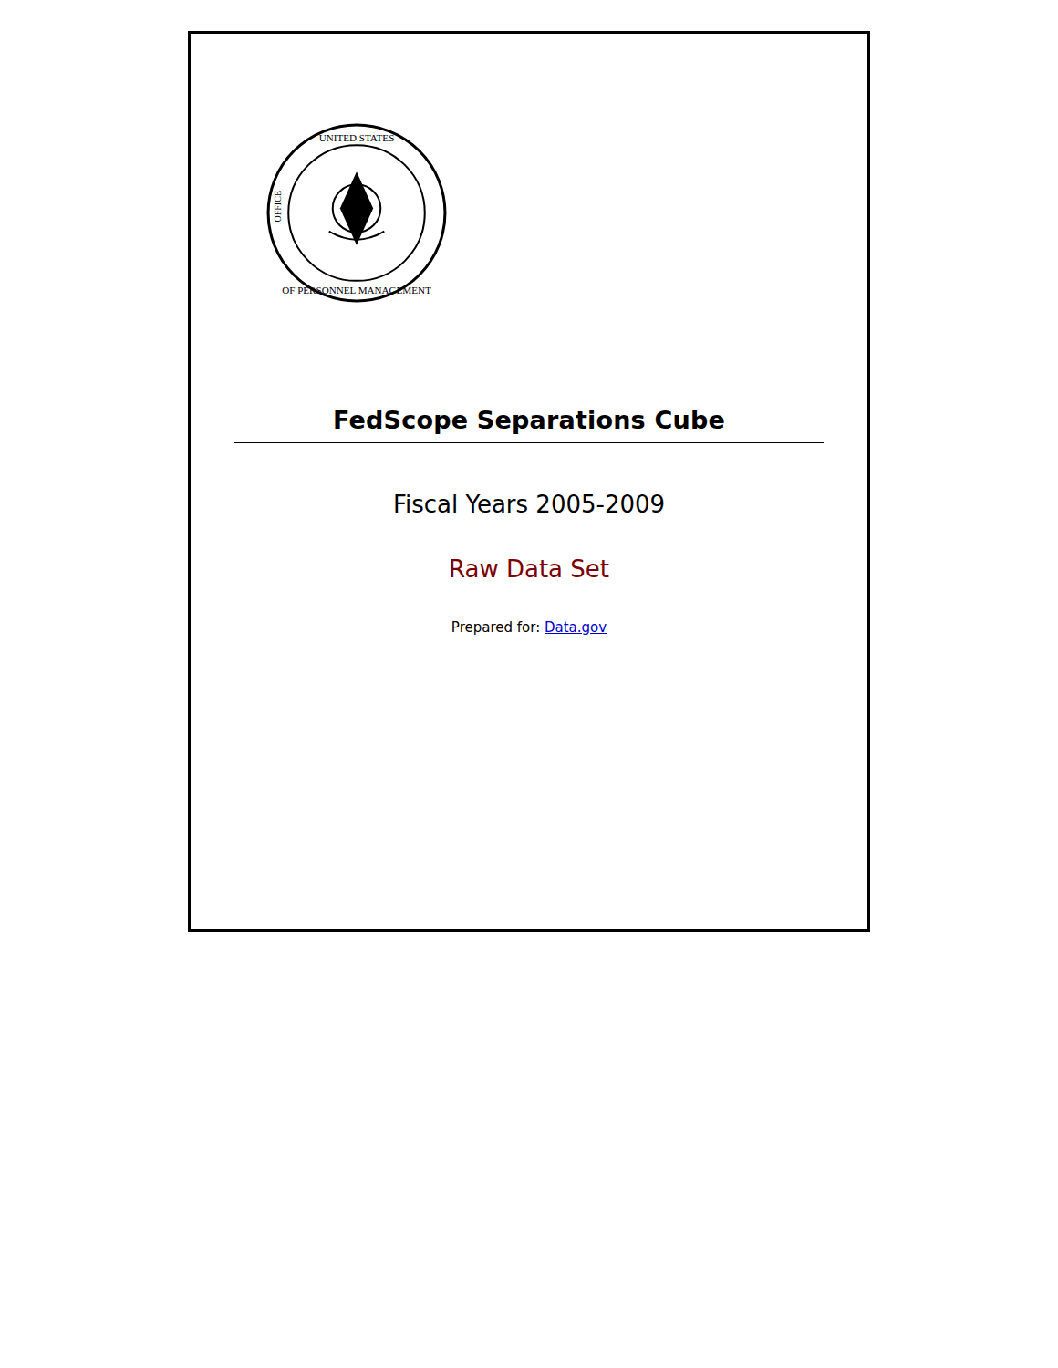FedScope Separations Cube
Fiscal Years 2005-2009
Raw Data Set
Prepared for: Data.gov